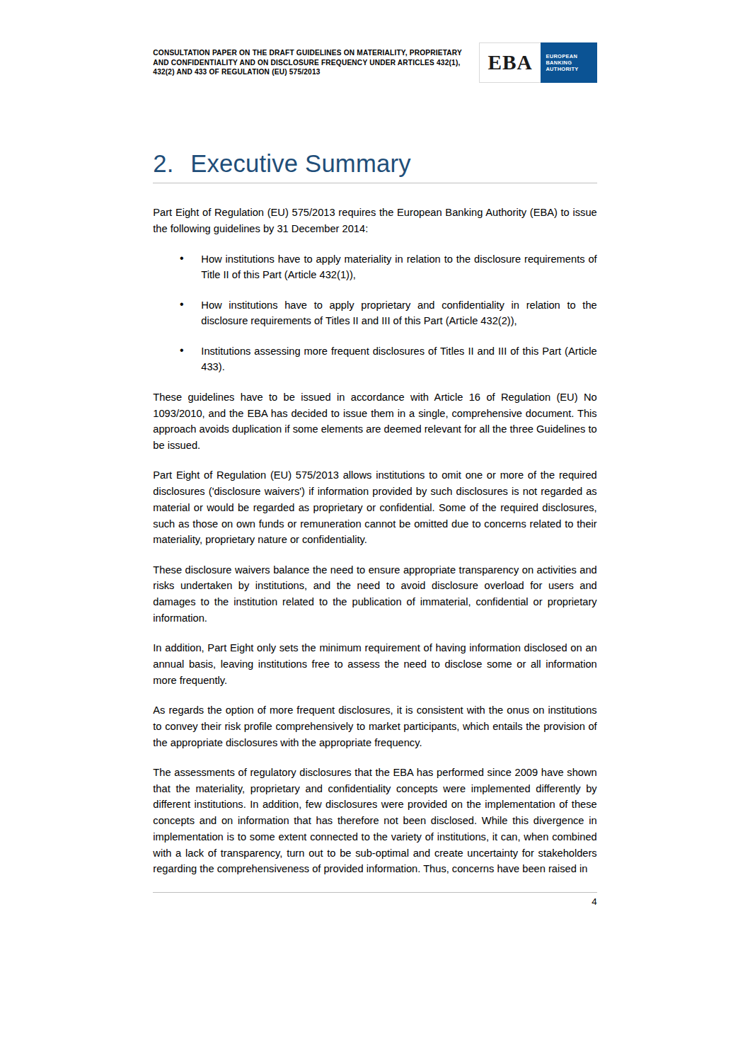Consultation paper on the draft guidelines on materiality, proprietary and confidentiality and on disclosure frequency under articles 432(1), 432(2) and 433 of regulation (EU) 575/2013
EBA
EUROPEAN BANKING AUTHORITY
2. Executive Summary
Part Eight of Regulation (EU) 575/2013 requires the European Banking Authority (EBA) to issue the following guidelines by 31 December 2014:
How institutions have to apply materiality in relation to the disclosure requirements of Title II of this Part (Article 432(1)),
How institutions have to apply proprietary and confidentiality in relation to the disclosure requirements of Titles II and III of this Part (Article 432(2)),
Institutions assessing more frequent disclosures of Titles II and III of this Part (Article 433).
These guidelines have to be issued in accordance with Article 16 of Regulation (EU) No 1093/2010, and the EBA has decided to issue them in a single, comprehensive document. This approach avoids duplication if some elements are deemed relevant for all the three Guidelines to be issued.
Part Eight of Regulation (EU) 575/2013 allows institutions to omit one or more of the required disclosures ('disclosure waivers') if information provided by such disclosures is not regarded as material or would be regarded as proprietary or confidential. Some of the required disclosures, such as those on own funds or remuneration cannot be omitted due to concerns related to their materiality, proprietary nature or confidentiality.
These disclosure waivers balance the need to ensure appropriate transparency on activities and risks undertaken by institutions, and the need to avoid disclosure overload for users and damages to the institution related to the publication of immaterial, confidential or proprietary information.
In addition, Part Eight only sets the minimum requirement of having information disclosed on an annual basis, leaving institutions free to assess the need to disclose some or all information more frequently.
As regards the option of more frequent disclosures, it is consistent with the onus on institutions to convey their risk profile comprehensively to market participants, which entails the provision of the appropriate disclosures with the appropriate frequency.
The assessments of regulatory disclosures that the EBA has performed since 2009 have shown that the materiality, proprietary and confidentiality concepts were implemented differently by different institutions. In addition, few disclosures were provided on the implementation of these concepts and on information that has therefore not been disclosed. While this divergence in implementation is to some extent connected to the variety of institutions, it can, when combined with a lack of transparency, turn out to be sub-optimal and create uncertainty for stakeholders regarding the comprehensiveness of provided information. Thus, concerns have been raised in
4